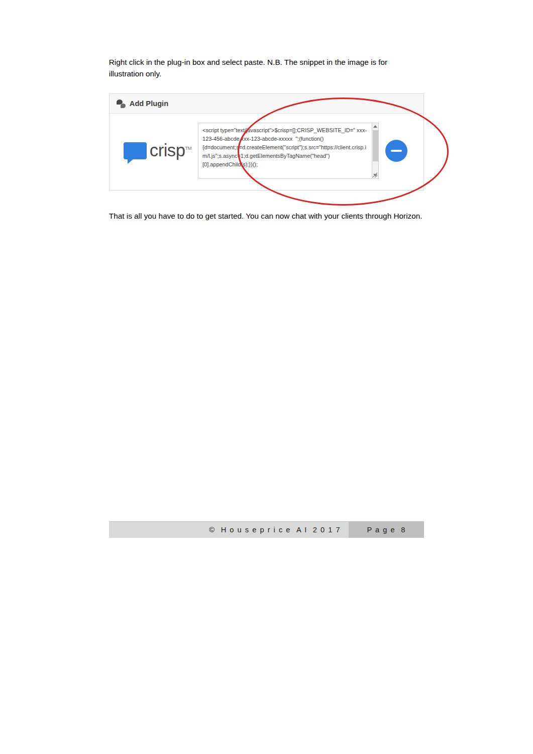Right click in the plug-in box and select paste. N.B. The snippet in the image is for illustration only.
Add Plugin
crispTM
<script type="text/javascript">$crisp=[];CRISP_WEBSITE_ID=" xxx-123-456-abcde xxx-123-abcde-xxxxx ";(function(){d=document;s=d.createElement("script");s.src="https://client.crisp.im/l.js";s.async=1;d.getElementsByTagName("head")[0].appendChild(s);})();
That is all you have to do to get started. You can now chat with your clients through Horizon.
© H o u s e p r i c e A I 2 0 1 7
P a g e 8